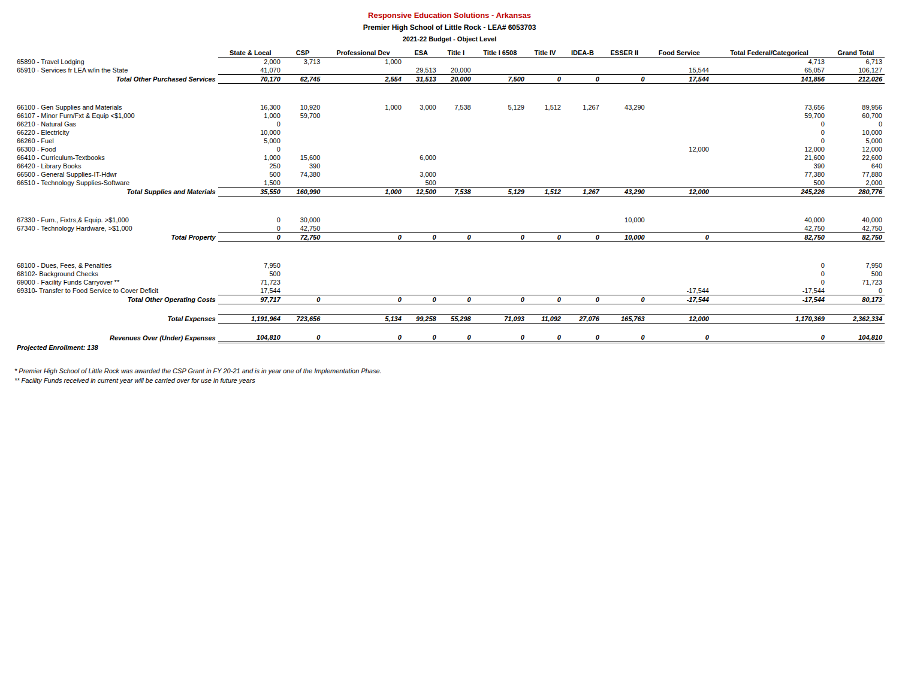Responsive Education Solutions - Arkansas
Premier High School of Little Rock - LEA# 6053703
2021-22 Budget - Object Level
| | State & Local | CSP | Professional Dev | ESA | Title I | Title I 6508 | Title IV | IDEA-B | ESSER II | Food Service | Total Federal/Categorical | Grand Total |
| --- | --- | --- | --- | --- | --- | --- | --- | --- | --- | --- | --- | --- |
| 65890 - Travel Lodging | 2,000 | 3,713 | 1,000 | | | | | | | | 4,713 | 6,713 |
| 65910 - Services fr LEA w/in the State | 41,070 | | | 29,513 | 20,000 | | | | | 15,544 | 65,057 | 106,127 |
| Total Other Purchased Services | 70,170 | 62,745 | 2,554 | 31,513 | 20,000 | 7,500 | 0 | 0 | 0 | 17,544 | 141,856 | 212,026 |
| 66100 - Gen Supplies and Materials | 16,300 | 10,920 | 1,000 | 3,000 | 7,538 | 5,129 | 1,512 | 1,267 | 43,290 | | 73,656 | 89,956 |
| 66107 - Minor Furn/Fxt & Equip <$1,000 | 1,000 | 59,700 | | | | | | | | | 59,700 | 60,700 |
| 66210 - Natural Gas | 0 | | | | | | | | | | 0 | 0 |
| 66220 - Electricity | 10,000 | | | | | | | | | | 0 | 10,000 |
| 66260 - Fuel | 5,000 | | | | | | | | | | 0 | 5,000 |
| 66300 - Food | 0 | | | | | | | | | 12,000 | 12,000 | 12,000 |
| 66410 - Curriculum-Textbooks | 1,000 | 15,600 | | 6,000 | | | | | | | 21,600 | 22,600 |
| 66420 - Library Books | 250 | 390 | | | | | | | | | 390 | 640 |
| 66500 - General Supplies-IT-Hdwr | 500 | 74,380 | | 3,000 | | | | | | | 77,380 | 77,880 |
| 66510 - Technology Supplies-Software | 1,500 | | | 500 | | | | | | | 500 | 2,000 |
| Total Supplies and Materials | 35,550 | 160,990 | 1,000 | 12,500 | 7,538 | 5,129 | 1,512 | 1,267 | 43,290 | 12,000 | 245,226 | 280,776 |
| 67330 - Furn., Fixtrs,& Equip. >$1,000 | 0 | 30,000 | | | | | | | 10,000 | | 40,000 | 40,000 |
| 67340 - Technology Hardware, >$1,000 | 0 | 42,750 | | | | | | | | | 42,750 | 42,750 |
| Total Property | 0 | 72,750 | 0 | 0 | 0 | 0 | 0 | 0 | 10,000 | 0 | 82,750 | 82,750 |
| 68100 - Dues, Fees, & Penalties | 7,950 | | | | | | | | | | 0 | 7,950 |
| 68102- Background Checks | 500 | | | | | | | | | | 0 | 500 |
| 69000 - Facility Funds Carryover ** | 71,723 | | | | | | | | | | 0 | 71,723 |
| 69310- Transfer to Food Service to Cover Deficit | 17,544 | | | | | | | | | -17,544 | -17,544 | 0 |
| Total Other Operating Costs | 97,717 | 0 | 0 | 0 | 0 | 0 | 0 | 0 | 0 | -17,544 | -17,544 | 80,173 |
| Total Expenses | 1,191,964 | 723,656 | 5,134 | 99,258 | 55,298 | 71,093 | 11,092 | 27,076 | 165,763 | 12,000 | 1,170,369 | 2,362,334 |
| Revenues Over (Under) Expenses | 104,810 | 0 | 0 | 0 | 0 | 0 | 0 | 0 | 0 | 0 | 0 | 104,810 |
| Projected Enrollment: 138 |
* Premier High School of Little Rock was awarded the CSP Grant in FY 20-21 and is in year one of the Implementation Phase.
** Facility Funds received in current year will be carried over for use in future years